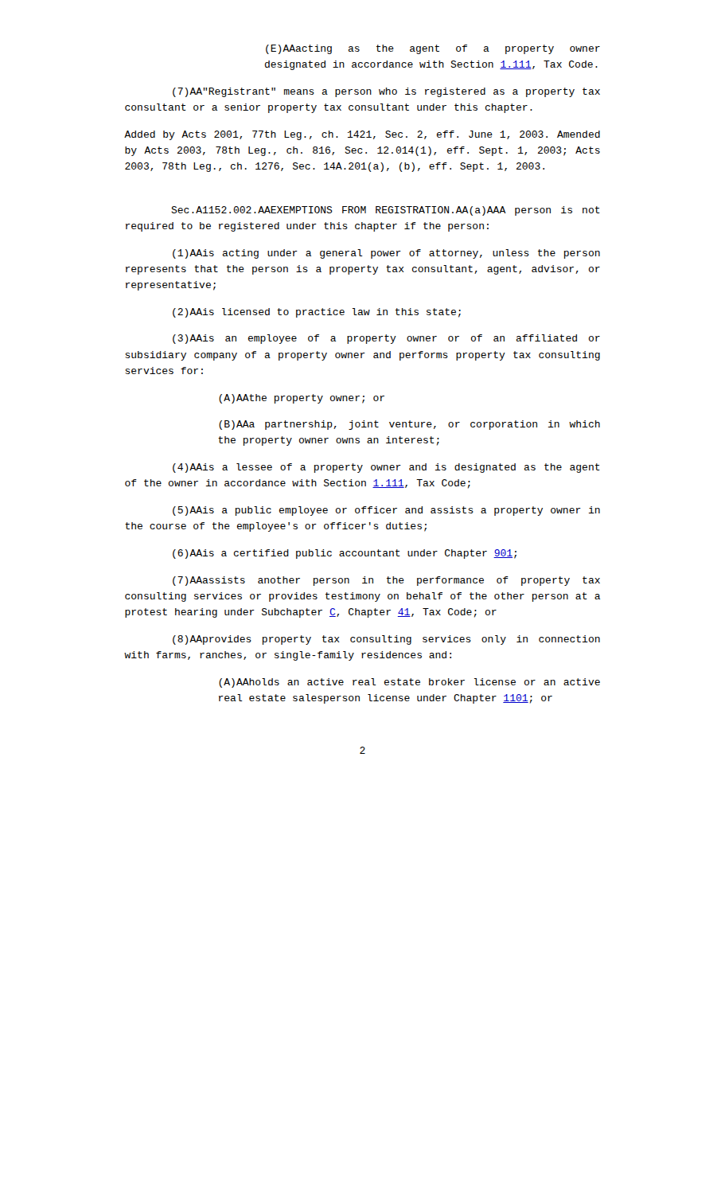(E)AAacting as the agent of a property owner designated in accordance with Section 1.111, Tax Code.
(7)AA"Registrant" means a person who is registered as a property tax consultant or a senior property tax consultant under this chapter.
Added by Acts 2001, 77th Leg., ch. 1421, Sec. 2, eff. June 1, 2003. Amended by Acts 2003, 78th Leg., ch. 816, Sec. 12.014(1), eff. Sept. 1, 2003; Acts 2003, 78th Leg., ch. 1276, Sec. 14A.201(a), (b), eff. Sept. 1, 2003.
Sec.A1152.002.AAEXEMPTIONS FROM REGISTRATION.AA(a)AAA person is not required to be registered under this chapter if the person:
(1)AAis acting under a general power of attorney, unless the person represents that the person is a property tax consultant, agent, advisor, or representative;
(2)AAis licensed to practice law in this state;
(3)AAis an employee of a property owner or of an affiliated or subsidiary company of a property owner and performs property tax consulting services for:
(A)AAthe property owner; or
(B)AAa partnership, joint venture, or corporation in which the property owner owns an interest;
(4)AAis a lessee of a property owner and is designated as the agent of the owner in accordance with Section 1.111, Tax Code;
(5)AAis a public employee or officer and assists a property owner in the course of the employee's or officer's duties;
(6)AAis a certified public accountant under Chapter 901;
(7)AAassists another person in the performance of property tax consulting services or provides testimony on behalf of the other person at a protest hearing under Subchapter C, Chapter 41, Tax Code; or
(8)AAprovides property tax consulting services only in connection with farms, ranches, or single-family residences and:
(A)AAholds an active real estate broker license or an active real estate salesperson license under Chapter 1101; or
2